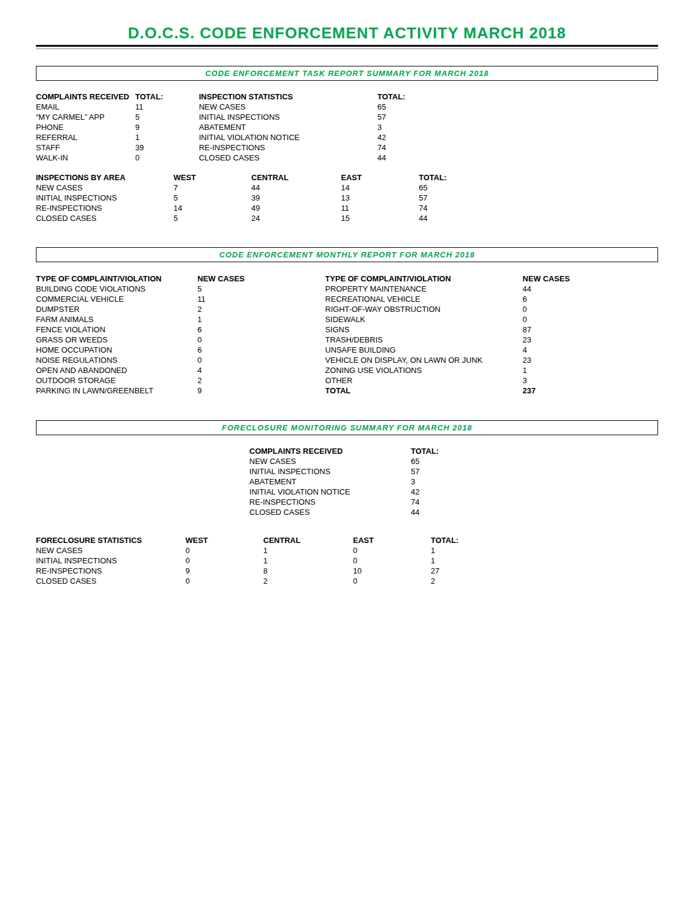D.O.C.S. CODE ENFORCEMENT ACTIVITY MARCH 2018
CODE ENFORCEMENT TASK REPORT SUMMARY FOR MARCH 2018
| COMPLAINTS RECEIVED | TOTAL: | | INSPECTION STATISTICS | TOTAL: |
| EMAIL | 11 | | NEW CASES | 65 |
| “MY CARMEL” APP | 5 | | INITIAL INSPECTIONS | 57 |
| PHONE | 9 | | ABATEMENT | 3 |
| REFERRAL | 1 | | INITIAL VIOLATION NOTICE | 42 |
| STAFF | 39 | | RE-INSPECTIONS | 74 |
| WALK-IN | 0 | | CLOSED CASES | 44 |
| INSPECTIONS BY AREA | WEST | CENTRAL | EAST | TOTAL: |
| NEW CASES | 7 | 44 | 14 | 65 |
| INITIAL INSPECTIONS | 5 | 39 | 13 | 57 |
| RE-INSPECTIONS | 14 | 49 | 11 | 74 |
| CLOSED CASES | 5 | 24 | 15 | 44 |
CODE ENFORCEMENT MONTHLY REPORT FOR MARCH 2018
| / TYPE OF COMPLAINT/VIOLATION / NEW CASES / / BUILDING CODE VIOLATIONS / 5 / / COMMERCIAL VEHICLE / 11 / / DUMPSTER / 2 / / FARM ANIMALS / 1 / / FENCE VIOLATION / 6 / / GRASS OR WEEDS / 0 / / HOME OCCUPATION / 6 / / NOISE REGULATIONS / 0 / / OPEN AND ABANDONED / 4 / / OUTDOOR STORAGE / 2 / / PARKING IN LAWN/GREENBELT / 9 / | / TYPE OF COMPLAINT/VIOLATION / NEW CASES / / PROPERTY MAINTENANCE / 44 / / RECREATIONAL VEHICLE / 6 / / RIGHT-OF-WAY OBSTRUCTION / 0 / / SIDEWALK / 0 / / SIGNS / 87 / / TRASH/DEBRIS / 23 / / UNSAFE BUILDING / 4 / / VEHICLE ON DISPLAY, ON LAWN OR JUNK / 23 / / ZONING USE VIOLATIONS / 1 / / OTHER / 3 / / TOTAL / 237 / |
FORECLOSURE MONITORING SUMMARY FOR MARCH 2018
| COMPLAINTS RECEIVED | TOTAL: |
| NEW CASES | 65 |
| INITIAL INSPECTIONS | 57 |
| ABATEMENT | 3 |
| INITIAL VIOLATION NOTICE | 42 |
| RE-INSPECTIONS | 74 |
| CLOSED CASES | 44 |
| FORECLOSURE STATISTICS | WEST | CENTRAL | EAST | TOTAL: |
| NEW CASES | 0 | 1 | 0 | 1 |
| INITIAL INSPECTIONS | 0 | 1 | 0 | 1 |
| RE-INSPECTIONS | 9 | 8 | 10 | 27 |
| CLOSED CASES | 0 | 2 | 0 | 2 |